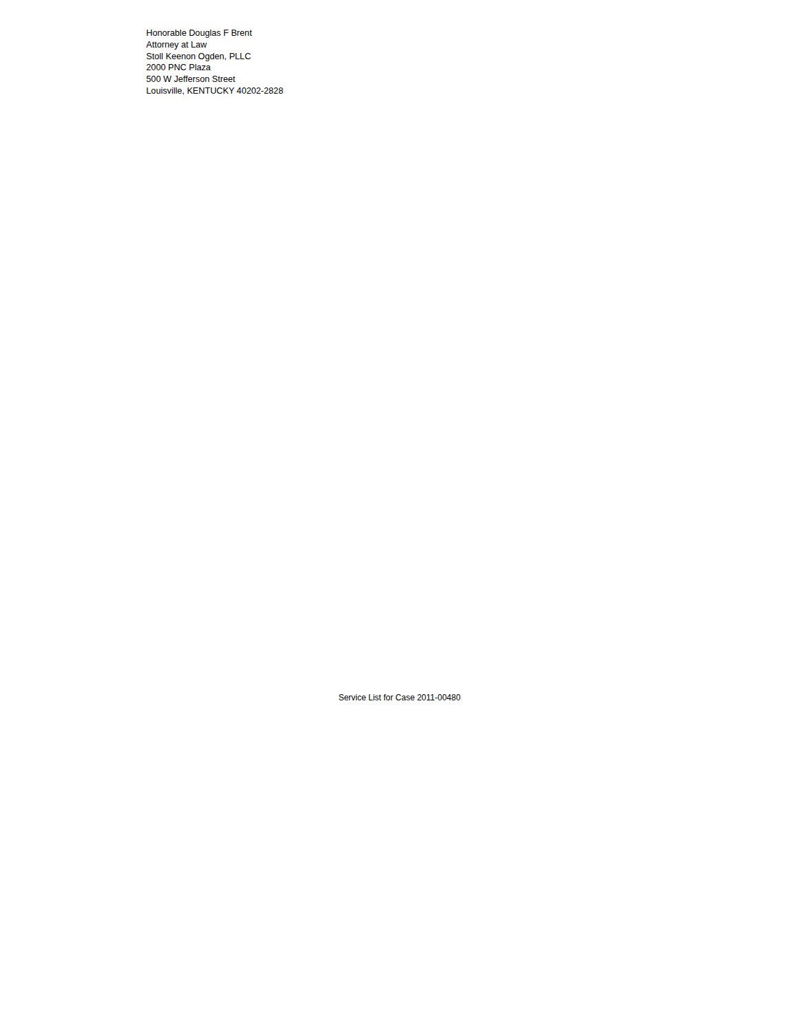Honorable Douglas F Brent Attorney at Law Stoll Keenon Ogden, PLLC 2000 PNC Plaza 500 W Jefferson Street Louisville, KENTUCKY 40202-2828
Service List for Case 2011-00480